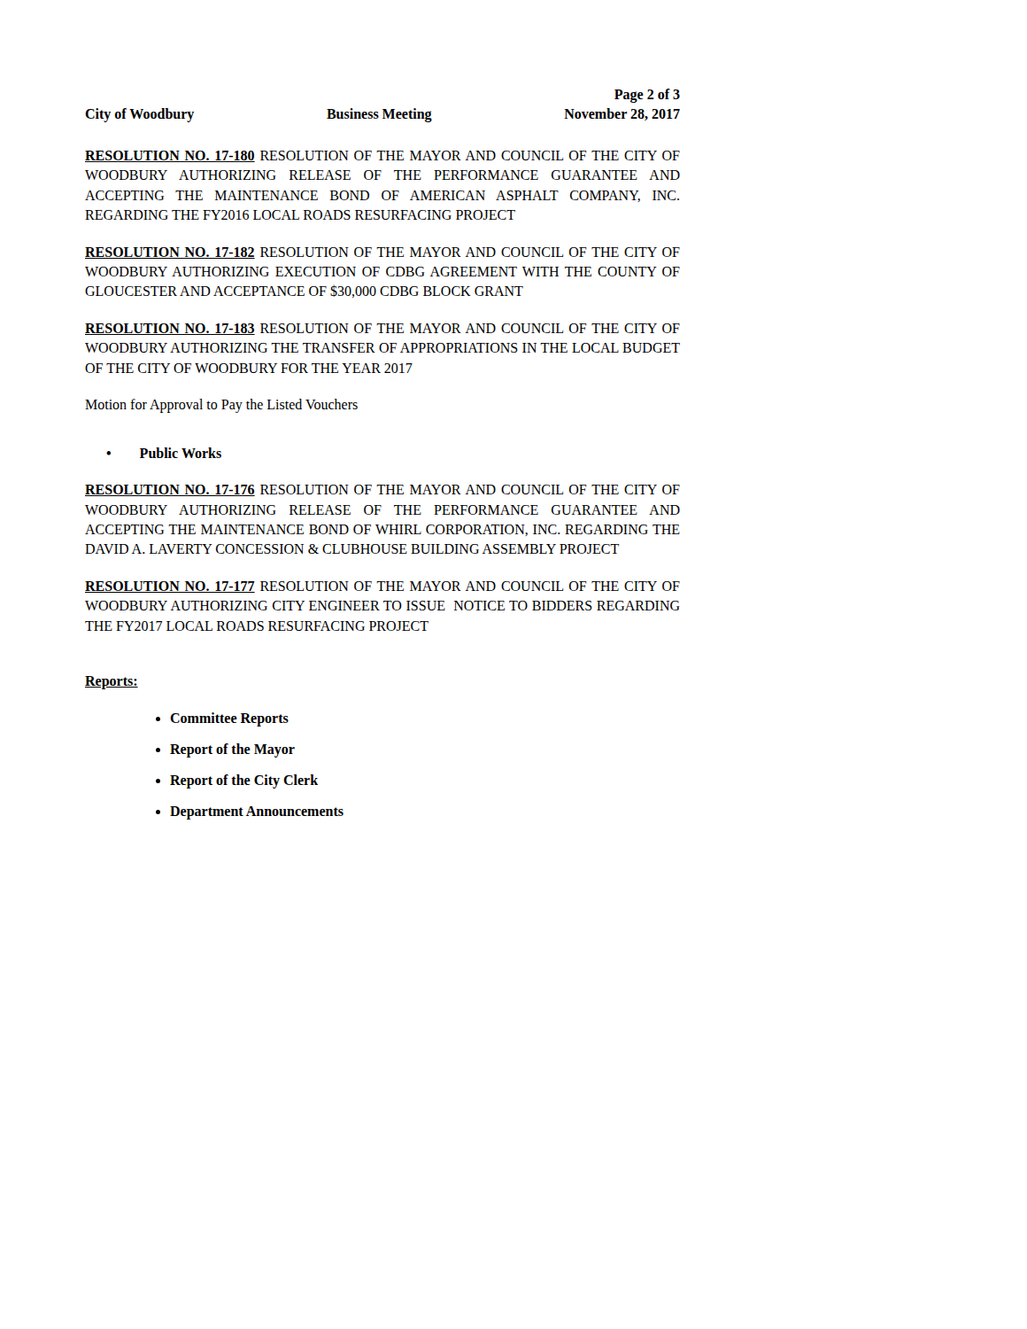Page 2 of 3
City of Woodbury Business Meeting November 28, 2017
RESOLUTION NO. 17-180 RESOLUTION OF THE MAYOR AND COUNCIL OF THE CITY OF WOODBURY AUTHORIZING RELEASE OF THE PERFORMANCE GUARANTEE AND ACCEPTING THE MAINTENANCE BOND OF AMERICAN ASPHALT COMPANY, INC. REGARDING THE FY2016 LOCAL ROADS RESURFACING PROJECT
RESOLUTION NO. 17-182 RESOLUTION OF THE MAYOR AND COUNCIL OF THE CITY OF WOODBURY AUTHORIZING EXECUTION OF CDBG AGREEMENT WITH THE COUNTY OF GLOUCESTER AND ACCEPTANCE OF $30,000 CDBG BLOCK GRANT
RESOLUTION NO. 17-183 RESOLUTION OF THE MAYOR AND COUNCIL OF THE CITY OF WOODBURY AUTHORIZING THE TRANSFER OF APPROPRIATIONS IN THE LOCAL BUDGET OF THE CITY OF WOODBURY FOR THE YEAR 2017
Motion for Approval to Pay the Listed Vouchers
•  Public Works
RESOLUTION NO. 17-176 RESOLUTION OF THE MAYOR AND COUNCIL OF THE CITY OF WOODBURY AUTHORIZING RELEASE OF THE PERFORMANCE GUARANTEE AND ACCEPTING THE MAINTENANCE BOND OF WHIRL CORPORATION, INC. REGARDING THE DAVID A. LAVERTY CONCESSION & CLUBHOUSE BUILDING ASSEMBLY PROJECT
RESOLUTION NO. 17-177 RESOLUTION OF THE MAYOR AND COUNCIL OF THE CITY OF WOODBURY AUTHORIZING CITY ENGINEER TO ISSUE NOTICE TO BIDDERS REGARDING THE FY2017 LOCAL ROADS RESURFACING PROJECT
Reports:
Committee Reports
Report of the Mayor
Report of the City Clerk
Department Announcements